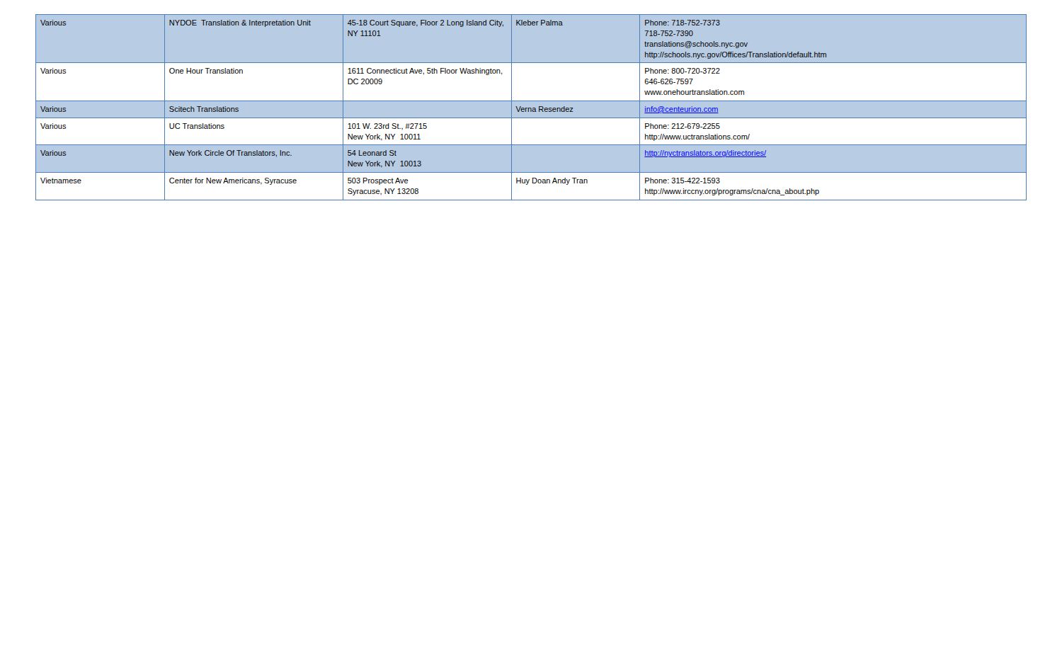| Various | NYDOE Translation & Interpretation Unit | 45-18 Court Square, Floor 2 Long Island City, NY 11101 | Kleber Palma | Phone: 718-752-7373 718-752-7390 translations@schools.nyc.gov http://schools.nyc.gov/Offices/Translation/default.htm |
| Various | One Hour Translation | 1611 Connecticut Ave, 5th Floor Washington, DC 20009 | | Phone: 800-720-3722 646-626-7597 www.onehourtranslation.com |
| Various | Scitech Translations | | Verna Resendez | info@centeurion.com |
| Various | UC Translations | 101 W. 23rd St., #2715 New York, NY 10011 | | Phone: 212-679-2255 http://www.uctranslations.com/ |
| Various | New York Circle Of Translators, Inc. | 54 Leonard St New York, NY 10013 | | http://nyctranslators.org/directories/ |
| Vietnamese | Center for New Americans, Syracuse | 503 Prospect Ave Syracuse, NY 13208 | Huy Doan Andy Tran | Phone: 315-422-1593 http://www.irccny.org/programs/cna/cna_about.php |